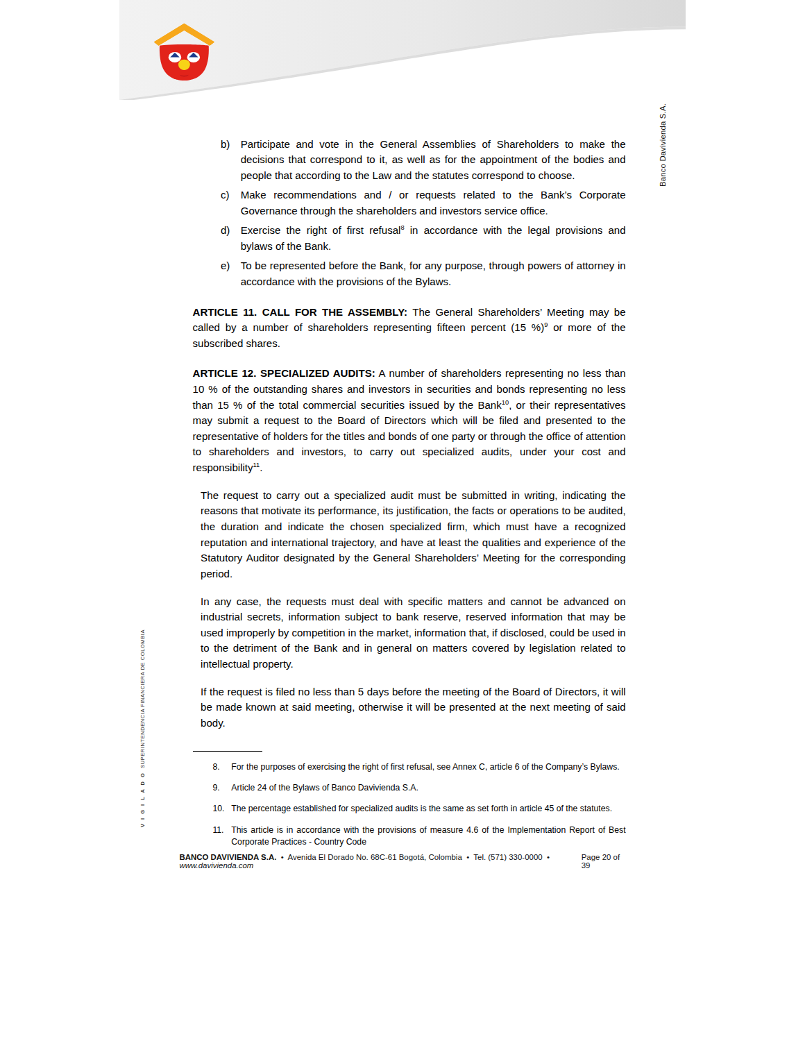Banco Davivienda S.A.
V I G I L A D O SUPERINTENDENCIA FINANCIERA DE COLOMBIA
b) Participate and vote in the General Assemblies of Shareholders to make the decisions that correspond to it, as well as for the appointment of the bodies and people that according to the Law and the statutes correspond to choose.
c) Make recommendations and / or requests related to the Bank’s Corporate Governance through the shareholders and investors service office.
d) Exercise the right of first refusal8 in accordance with the legal provisions and bylaws of the Bank.
e) To be represented before the Bank, for any purpose, through powers of attorney in accordance with the provisions of the Bylaws.
ARTICLE 11. CALL FOR THE ASSEMBLY: The General Shareholders’ Meeting may be called by a number of shareholders representing fifteen percent (15 %)9 or more of the subscribed shares.
ARTICLE 12. SPECIALIZED AUDITS: A number of shareholders representing no less than 10 % of the outstanding shares and investors in securities and bonds representing no less than 15 % of the total commercial securities issued by the Bank10, or their representatives may submit a request to the Board of Directors which will be filed and presented to the representative of holders for the titles and bonds of one party or through the office of attention to shareholders and investors, to carry out specialized audits, under your cost and responsibility11.
The request to carry out a specialized audit must be submitted in writing, indicating the reasons that motivate its performance, its justification, the facts or operations to be audited, the duration and indicate the chosen specialized firm, which must have a recognized reputation and international trajectory, and have at least the qualities and experience of the Statutory Auditor designated by the General Shareholders’ Meeting for the corresponding period.
In any case, the requests must deal with specific matters and cannot be advanced on industrial secrets, information subject to bank reserve, reserved information that may be used improperly by competition in the market, information that, if disclosed, could be used in to the detriment of the Bank and in general on matters covered by legislation related to intellectual property.
If the request is filed no less than 5 days before the meeting of the Board of Directors, it will be made known at said meeting, otherwise it will be presented at the next meeting of said body.
8. For the purposes of exercising the right of first refusal, see Annex C, article 6 of the Company’s Bylaws.
9. Article 24 of the Bylaws of Banco Davivienda S.A.
10. The percentage established for specialized audits is the same as set forth in article 45 of the statutes.
11. This article is in accordance with the provisions of measure 4.6 of the Implementation Report of Best Corporate Practices - Country Code
BANCO DAVIVIENDA S.A. • Avenida El Dorado No. 68C-61 Bogotá, Colombia • Tel. (571) 330-0000 • www.davivienda.com
Page 20 of 39